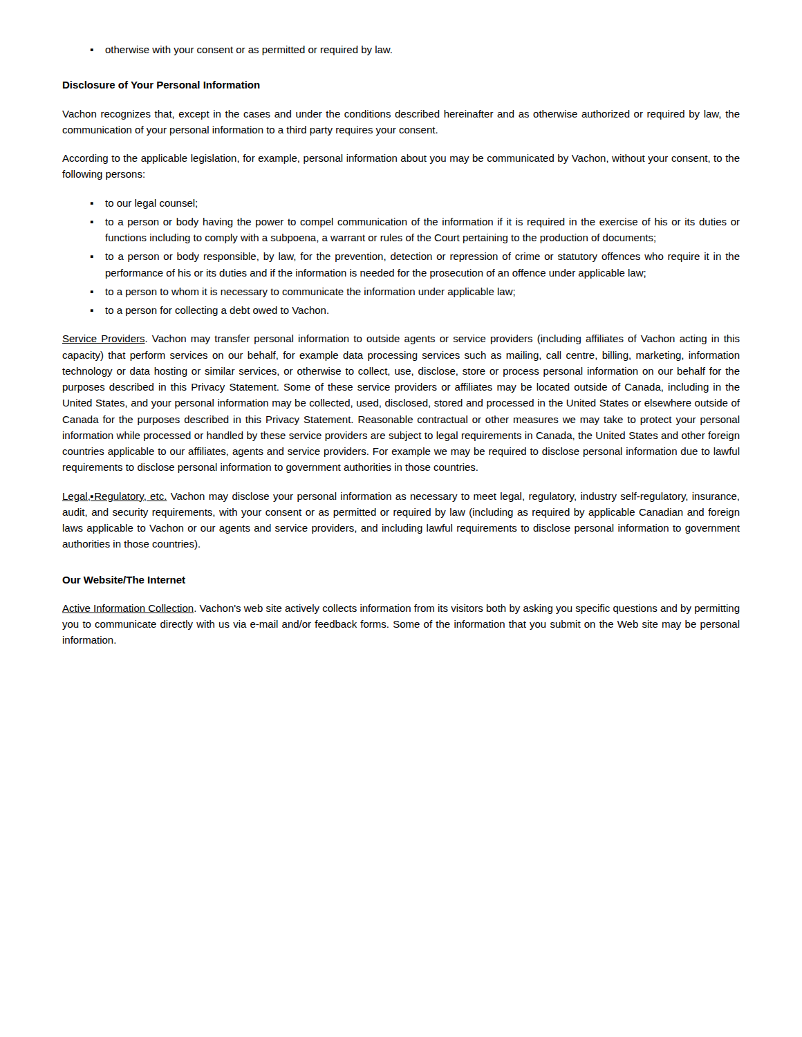otherwise with your consent or as permitted or required by law.
Disclosure of Your Personal Information
Vachon recognizes that, except in the cases and under the conditions described hereinafter and as otherwise authorized or required by law, the communication of your personal information to a third party requires your consent.
According to the applicable legislation, for example, personal information about you may be communicated by Vachon, without your consent, to the following persons:
to our legal counsel;
to a person or body having the power to compel communication of the information if it is required in the exercise of his or its duties or functions including to comply with a subpoena, a warrant or rules of the Court pertaining to the production of documents;
to a person or body responsible, by law, for the prevention, detection or repression of crime or statutory offences who require it in the performance of his or its duties and if the information is needed for the prosecution of an offence under applicable law;
to a person to whom it is necessary to communicate the information under applicable law;
to a person for collecting a debt owed to Vachon.
Service Providers. Vachon may transfer personal information to outside agents or service providers (including affiliates of Vachon acting in this capacity) that perform services on our behalf, for example data processing services such as mailing, call centre, billing, marketing, information technology or data hosting or similar services, or otherwise to collect, use, disclose, store or process personal information on our behalf for the purposes described in this Privacy Statement. Some of these service providers or affiliates may be located outside of Canada, including in the United States, and your personal information may be collected, used, disclosed, stored and processed in the United States or elsewhere outside of Canada for the purposes described in this Privacy Statement. Reasonable contractual or other measures we may take to protect your personal information while processed or handled by these service providers are subject to legal requirements in Canada, the United States and other foreign countries applicable to our affiliates, agents and service providers. For example we may be required to disclose personal information due to lawful requirements to disclose personal information to government authorities in those countries.
Legal, Regulatory, etc. Vachon may disclose your personal information as necessary to meet legal, regulatory, industry self-regulatory, insurance, audit, and security requirements, with your consent or as permitted or required by law (including as required by applicable Canadian and foreign laws applicable to Vachon or our agents and service providers, and including lawful requirements to disclose personal information to government authorities in those countries).
Our Website/The Internet
Active Information Collection. Vachon's web site actively collects information from its visitors both by asking you specific questions and by permitting you to communicate directly with us via e-mail and/or feedback forms. Some of the information that you submit on the Web site may be personal information.